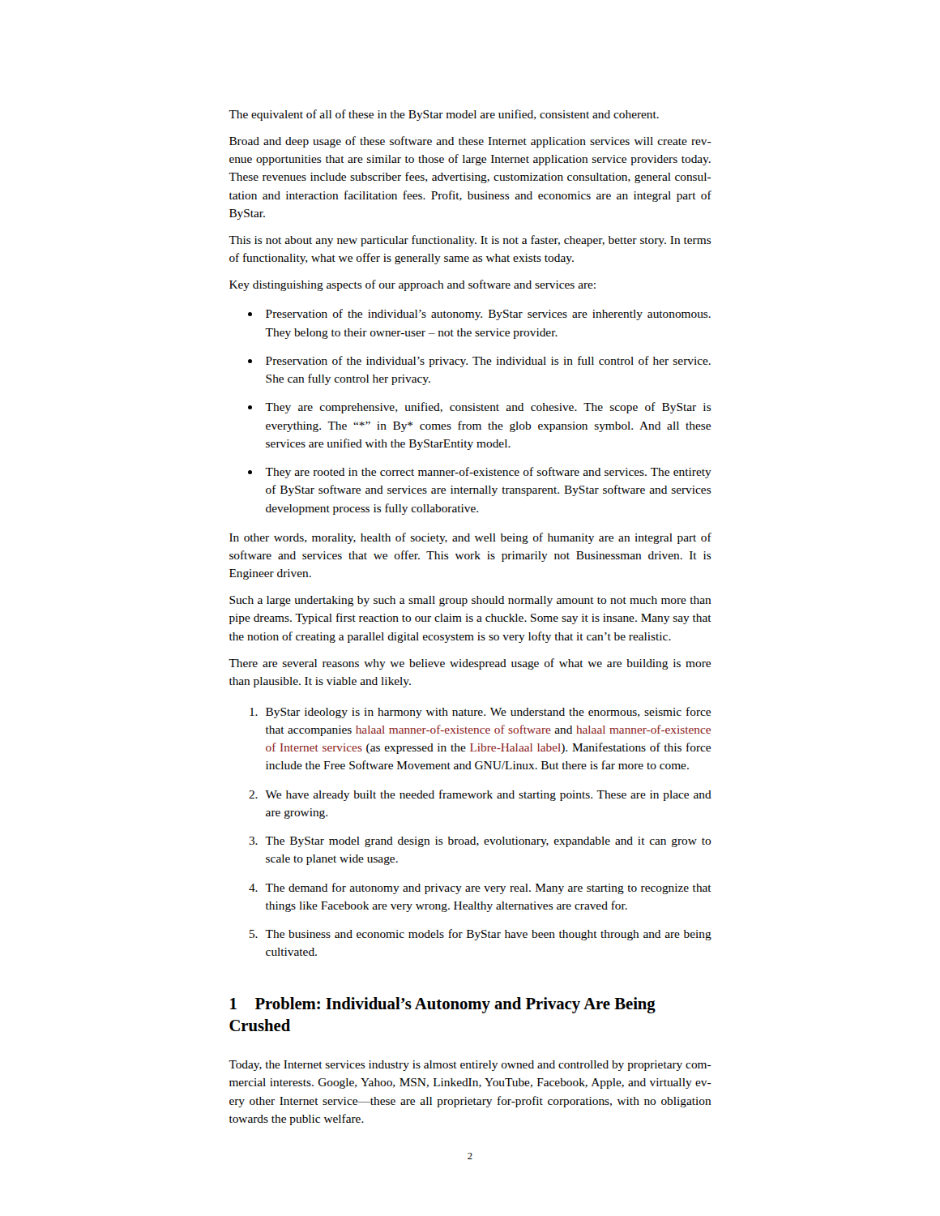The equivalent of all of these in the ByStar model are unified, consistent and coherent.
Broad and deep usage of these software and these Internet application services will create revenue opportunities that are similar to those of large Internet application service providers today. These revenues include subscriber fees, advertising, customization consultation, general consultation and interaction facilitation fees. Profit, business and economics are an integral part of ByStar.
This is not about any new particular functionality. It is not a faster, cheaper, better story. In terms of functionality, what we offer is generally same as what exists today.
Key distinguishing aspects of our approach and software and services are:
Preservation of the individual’s autonomy. ByStar services are inherently autonomous. They belong to their owner-user – not the service provider.
Preservation of the individual’s privacy. The individual is in full control of her service. She can fully control her privacy.
They are comprehensive, unified, consistent and cohesive. The scope of ByStar is everything. The “*” in By* comes from the glob expansion symbol. And all these services are unified with the ByStarEntity model.
They are rooted in the correct manner-of-existence of software and services. The entirety of ByStar software and services are internally transparent. ByStar software and services development process is fully collaborative.
In other words, morality, health of society, and well being of humanity are an integral part of software and services that we offer. This work is primarily not Businessman driven. It is Engineer driven.
Such a large undertaking by such a small group should normally amount to not much more than pipe dreams. Typical first reaction to our claim is a chuckle. Some say it is insane. Many say that the notion of creating a parallel digital ecosystem is so very lofty that it can’t be realistic.
There are several reasons why we believe widespread usage of what we are building is more than plausible. It is viable and likely.
ByStar ideology is in harmony with nature. We understand the enormous, seismic force that accompanies halaal manner-of-existence of software and halaal manner-of-existence of Internet services (as expressed in the Libre-Halaal label). Manifestations of this force include the Free Software Movement and GNU/Linux. But there is far more to come.
We have already built the needed framework and starting points. These are in place and are growing.
The ByStar model grand design is broad, evolutionary, expandable and it can grow to scale to planet wide usage.
The demand for autonomy and privacy are very real. Many are starting to recognize that things like Facebook are very wrong. Healthy alternatives are craved for.
The business and economic models for ByStar have been thought through and are being cultivated.
1 Problem: Individual’s Autonomy and Privacy Are Being Crushed
Today, the Internet services industry is almost entirely owned and controlled by proprietary commercial interests. Google, Yahoo, MSN, LinkedIn, YouTube, Facebook, Apple, and virtually every other Internet service—these are all proprietary for-profit corporations, with no obligation towards the public welfare.
2